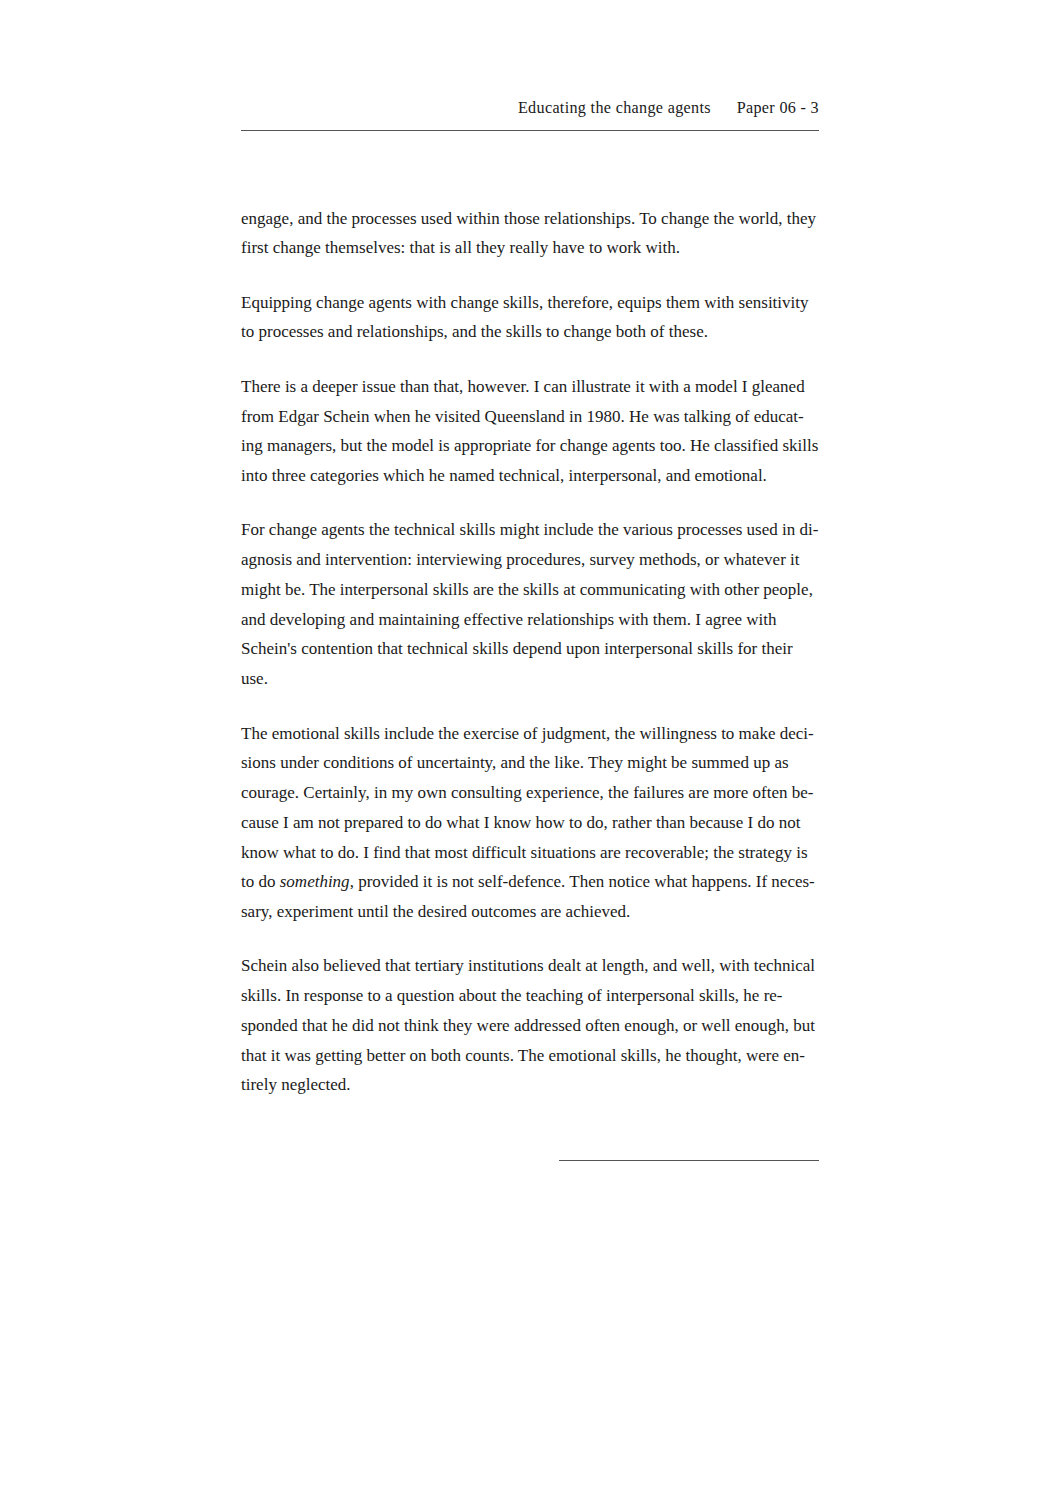Educating the change agents Paper 06 - 3
engage, and the processes used within those relationships. To change the world, they first change themselves: that is all they really have to work with.
Equipping change agents with change skills, therefore, equips them with sensitivity to processes and relationships, and the skills to change both of these.
There is a deeper issue than that, however. I can illustrate it with a model I gleaned from Edgar Schein when he visited Queensland in 1980. He was talking of educating managers, but the model is appropriate for change agents too. He classified skills into three categories which he named technical, interpersonal, and emotional.
For change agents the technical skills might include the various processes used in diagnosis and intervention: interviewing procedures, survey methods, or whatever it might be. The interpersonal skills are the skills at communicating with other people, and developing and maintaining effective relationships with them. I agree with Schein's contention that technical skills depend upon interpersonal skills for their use.
The emotional skills include the exercise of judgment, the willingness to make decisions under conditions of uncertainty, and the like. They might be summed up as courage. Certainly, in my own consulting experience, the failures are more often because I am not prepared to do what I know how to do, rather than because I do not know what to do. I find that most difficult situations are recoverable; the strategy is to do something, provided it is not self-defence. Then notice what happens. If necessary, experiment until the desired outcomes are achieved.
Schein also believed that tertiary institutions dealt at length, and well, with technical skills. In response to a question about the teaching of interpersonal skills, he responded that he did not think they were addressed often enough, or well enough, but that it was getting better on both counts. The emotional skills, he thought, were entirely neglected.